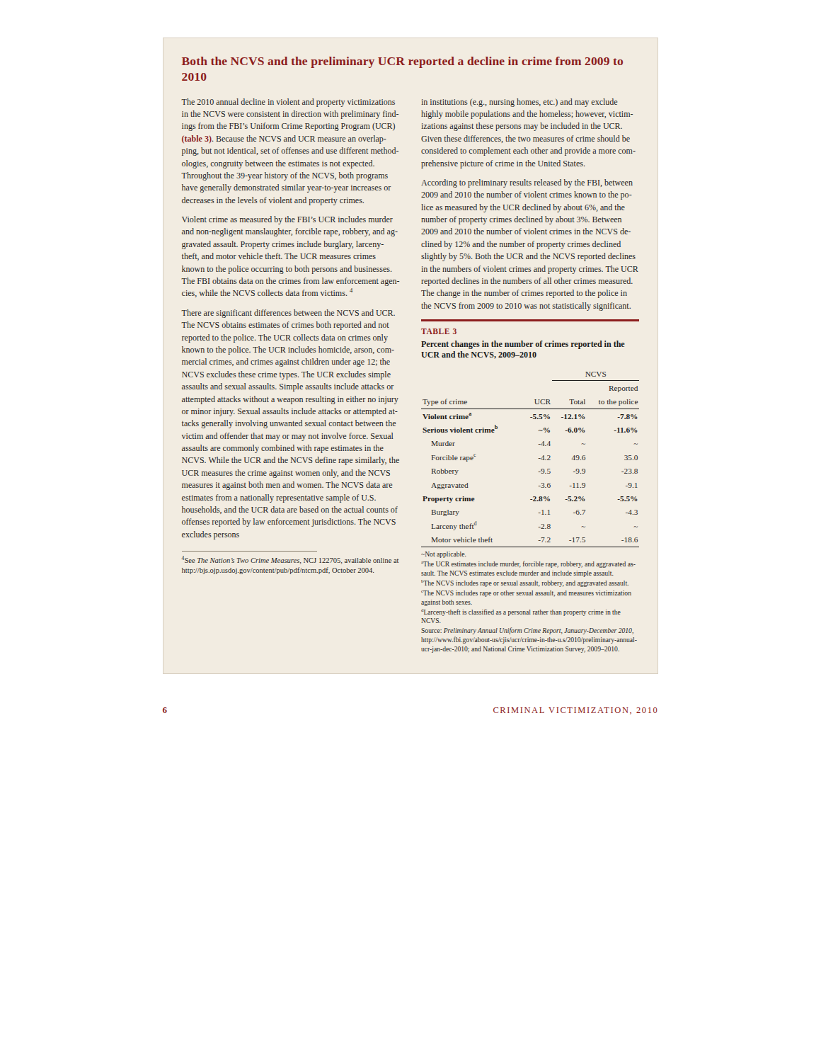Both the NCVS and the preliminary UCR reported a decline in crime from 2009 to 2010
The 2010 annual decline in violent and property victimizations in the NCVS were consistent in direction with preliminary findings from the FBI’s Uniform Crime Reporting Program (UCR) (table 3). Because the NCVS and UCR measure an overlapping, but not identical, set of offenses and use different methodologies, congruity between the estimates is not expected. Throughout the 39-year history of the NCVS, both programs have generally demonstrated similar year-to-year increases or decreases in the levels of violent and property crimes.
Violent crime as measured by the FBI’s UCR includes murder and non-negligent manslaughter, forcible rape, robbery, and aggravated assault. Property crimes include burglary, larceny-theft, and motor vehicle theft. The UCR measures crimes known to the police occurring to both persons and businesses. The FBI obtains data on the crimes from law enforcement agencies, while the NCVS collects data from victims. 4
There are significant differences between the NCVS and UCR. The NCVS obtains estimates of crimes both reported and not reported to the police. The UCR collects data on crimes only known to the police. The UCR includes homicide, arson, commercial crimes, and crimes against children under age 12; the NCVS excludes these crime types. The UCR excludes simple assaults and sexual assaults. Simple assaults include attacks or attempted attacks without a weapon resulting in either no injury or minor injury. Sexual assaults include attacks or attempted attacks generally involving unwanted sexual contact between the victim and offender that may or may not involve force. Sexual assaults are commonly combined with rape estimates in the NCVS. While the UCR and the NCVS define rape similarly, the UCR measures the crime against women only, and the NCVS measures it against both men and women. The NCVS data are estimates from a nationally representative sample of U.S. households, and the UCR data are based on the actual counts of offenses reported by law enforcement jurisdictions. The NCVS excludes persons
4See The Nation’s Two Crime Measures, NCJ 122705, available online at http://bjs.ojp.usdoj.gov/content/pub/pdf/ntcm.pdf, October 2004.
in institutions (e.g., nursing homes, etc.) and may exclude highly mobile populations and the homeless; however, victimizations against these persons may be included in the UCR. Given these differences, the two measures of crime should be considered to complement each other and provide a more comprehensive picture of crime in the United States.
According to preliminary results released by the FBI, between 2009 and 2010 the number of violent crimes known to the police as measured by the UCR declined by about 6%, and the number of property crimes declined by about 3%. Between 2009 and 2010 the number of violent crimes in the NCVS declined by 12% and the number of property crimes declined slightly by 5%. Both the UCR and the NCVS reported declines in the numbers of violent crimes and property crimes. The UCR reported declines in the numbers of all other crimes measured. The change in the number of crimes reported to the police in the NCVS from 2009 to 2010 was not statistically significant.
TABLE 3
Percent changes in the number of crimes reported in the UCR and the NCVS, 2009–2010
| | | NCVS |
| --- | --- | --- |
| | | | Reported |
| Type of crime | UCR | Total | to the police |
| Violent crime a | -5.5% | -12.1% | -7.8% |
| Serious violent crime b | ~% | -6.0% | -11.6% |
| Murder | -4.4 | ~ | ~ |
| Forcible rape c | -4.2 | 49.6 | 35.0 |
| Robbery | -9.5 | -9.9 | -23.8 |
| Aggravated | -3.6 | -11.9 | -9.1 |
| Property crime | -2.8% | -5.2% | -5.5% |
| Burglary | -1.1 | -6.7 | -4.3 |
| Larceny theft d | -2.8 | ~ | ~ |
| Motor vehicle theft | -7.2 | -17.5 | -18.6 |
~Not applicable.
aThe UCR estimates include murder, forcible rape, robbery, and aggravated assault. The NCVS estimates exclude murder and include simple assault.
bThe NCVS includes rape or sexual assault, robbery, and aggravated assault.
cThe NCVS includes rape or other sexual assault, and measures victimization against both sexes.
dLarceny-theft is classified as a personal rather than property crime in the NCVS.
Source: Preliminary Annual Uniform Crime Report, January-December 2010, http://www.fbi.gov/about-us/cjis/ucr/crime-in-the-u.s/2010/preliminary-annual-ucr-jan-dec-2010; and National Crime Victimization Survey, 2009–2010.
6
CRIMINAL VICTIMIZATION, 2010